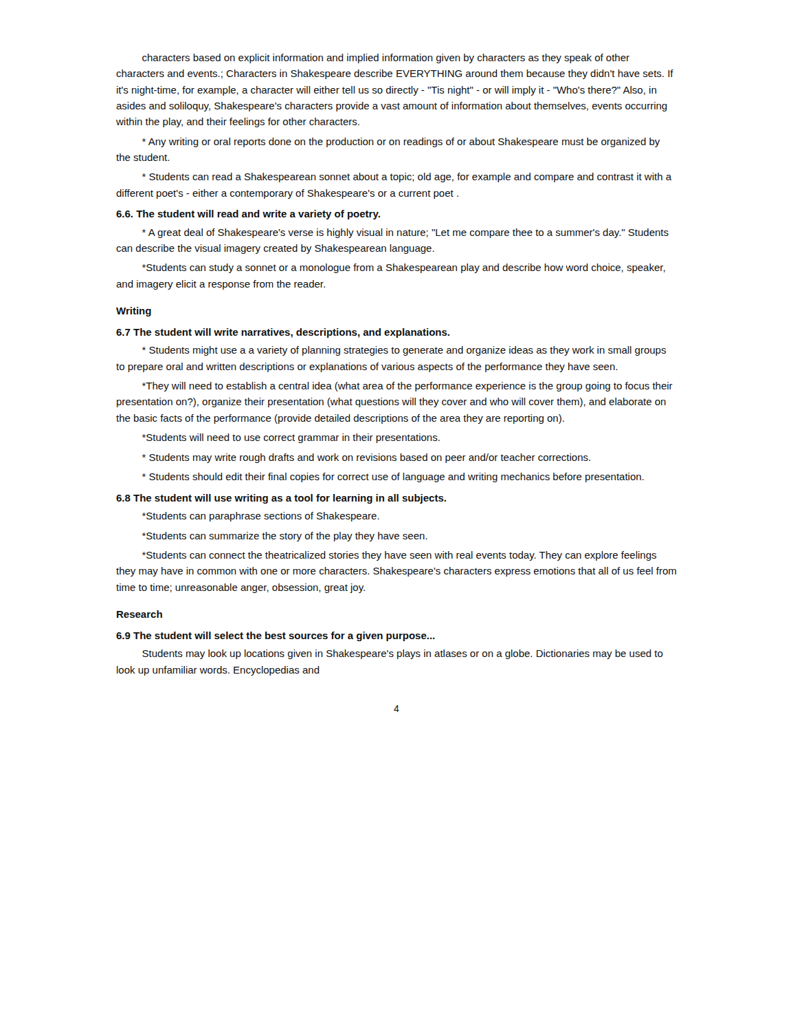characters based on explicit information and implied information given by characters as they speak of other characters and events.; Characters in Shakespeare describe EVERYTHING around them because they didn't have sets. If it's night-time, for example, a character will either tell us so directly - "Tis night" - or will imply it - "Who's there?" Also, in asides and soliloquy, Shakespeare's characters provide a vast amount of information about themselves, events occurring within the play, and their feelings for other characters.
* Any writing or oral reports done on the production or on readings of or about Shakespeare must be organized by the student.
* Students can read a Shakespearean sonnet about a topic; old age, for example and compare and contrast it with a different poet's - either a contemporary of Shakespeare's or a current poet .
6.6. The student will read and write a variety of poetry.
* A great deal of Shakespeare's verse is highly visual in nature; "Let me compare thee to a summer's day." Students can describe the visual imagery created by Shakespearean language.
*Students can study a sonnet or a monologue from a Shakespearean play and describe how word choice, speaker, and imagery elicit a response from the reader.
Writing
6.7 The student will write narratives, descriptions, and explanations.
* Students might use a a variety of planning strategies to generate and organize ideas as they work in small groups to prepare oral and written descriptions or explanations of various aspects of the performance they have seen.
*They will need to establish a central idea (what area of the performance experience is the group going to focus their presentation on?), organize their presentation (what questions will they cover and who will cover them), and elaborate on the basic facts of the performance (provide detailed descriptions of the area they are reporting on).
*Students will need to use correct grammar in their presentations.
* Students may write rough drafts and work on revisions based on peer and/or teacher corrections.
* Students should edit their final copies for correct use of language and writing mechanics before presentation.
6.8 The student will use writing as a tool for learning in all subjects.
*Students can paraphrase sections of Shakespeare.
*Students can summarize the story of the play they have seen.
*Students can connect the theatricalized stories they have seen with real events today. They can explore feelings they may have in common with one or more characters. Shakespeare's characters express emotions that all of us feel from time to time; unreasonable anger, obsession, great joy.
Research
6.9 The student will select the best sources for a given purpose...
Students may look up locations given in Shakespeare's plays in atlases or on a globe. Dictionaries may be used to look up unfamiliar words. Encyclopedias and
4